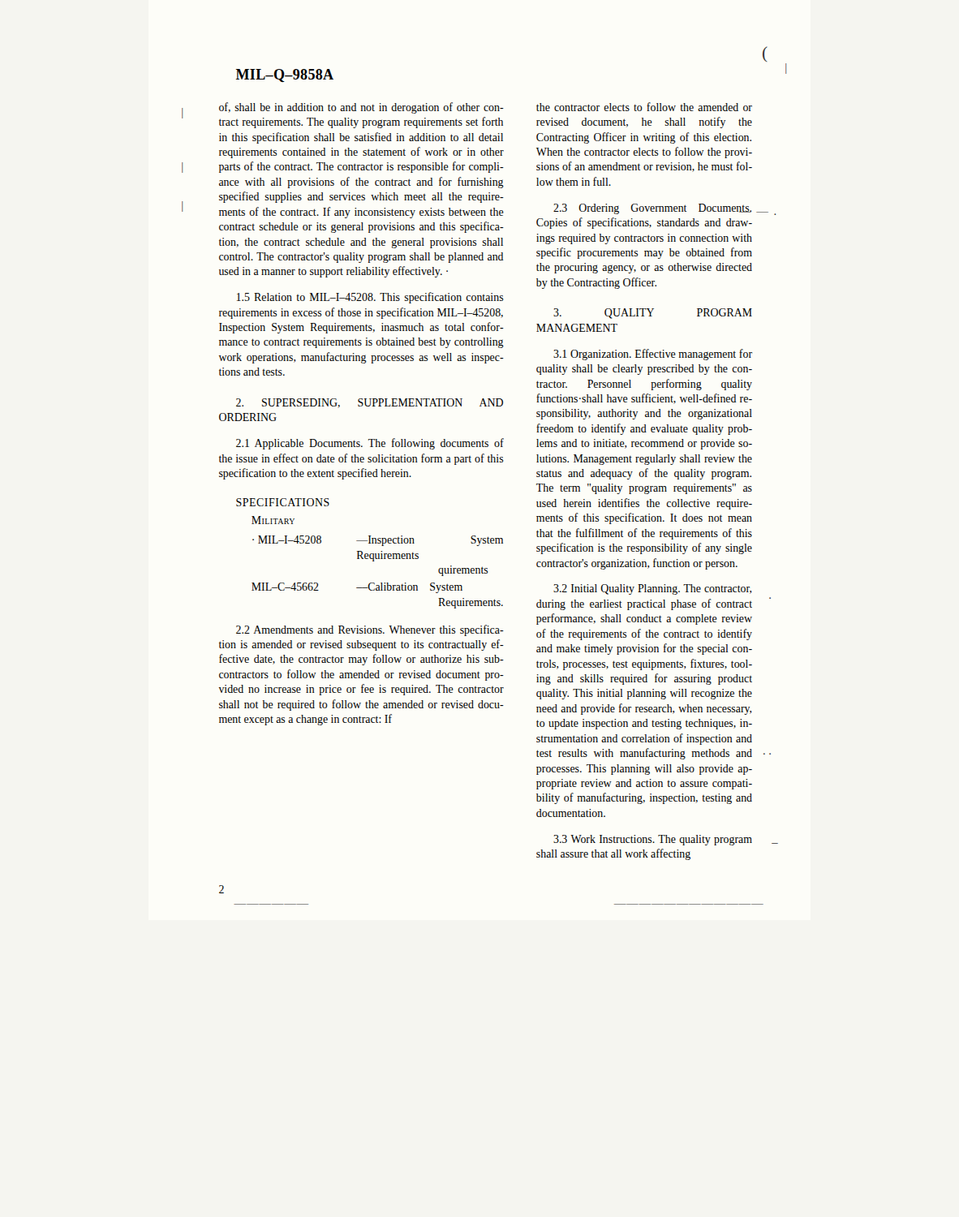(
|
|
|
|
— — .
.
. .
_
MIL–Q–9858A
of, shall be in addition to and not in derogation of other contract requirements. The quality program requirements set forth in this specification shall be satisfied in addition to all detail requirements contained in the statement of work or in other parts of the contract. The contractor is responsible for compliance with all provisions of the contract and for furnishing specified supplies and services which meet all the requirements of the contract. If any inconsistency exists between the contract schedule or its general provisions and this specification, the contract schedule and the general provisions shall control. The contractor's quality program shall be planned and used in a manner to support reliability effectively. ·
1.5 Relation to MIL–I–45208. This specification contains requirements in excess of those in specification MIL–I–45208, Inspection System Requirements, inasmuch as total conformance to contract requirements is obtained best by controlling work operations, manufacturing processes as well as inspections and tests.
2. SUPERSEDING, SUPPLEMENTATION AND ORDERING
2.1 Applicable Documents. The following documents of the issue in effect on date of the solicitation form a part of this specification to the extent specified herein.
SPECIFICATIONS
Military
· MIL–I–45208—Inspection System Requirementsquirements
MIL–C–45662––Calibration SystemRequirements.
2.2 Amendments and Revisions. Whenever this specification is amended or revised subsequent to its contractually effective date, the contractor may follow or authorize his subcontractors to follow the amended or revised document provided no increase in price or fee is required. The contractor shall not be required to follow the amended or revised document except as a change in contract: If
the contractor elects to follow the amended or revised document, he shall notify the Contracting Officer in writing of this election. When the contractor elects to follow the provisions of an amendment or revision, he must follow them in full.
2.3 Ordering Government Documents. Copies of specifications, standards and drawings required by contractors in connection with specific procurements may be obtained from the procuring agency, or as otherwise directed by the Contracting Officer.
3. QUALITY PROGRAM MANAGEMENT
3.1 Organization. Effective management for quality shall be clearly prescribed by the contractor. Personnel performing quality functions·shall have sufficient, well-defined responsibility, authority and the organizational freedom to identify and evaluate quality problems and to initiate, recommend or provide solutions. Management regularly shall review the status and adequacy of the quality program. The term "quality program requirements" as used herein identifies the collective requirements of this specification. It does not mean that the fulfillment of the requirements of this specification is the responsibility of any single contractor's organization, function or person.
3.2 Initial Quality Planning. The contractor, during the earliest practical phase of contract performance, shall conduct a complete review of the requirements of the contract to identify and make timely provision for the special controls, processes, test equipments, fixtures, tooling and skills required for assuring product quality. This initial planning will recognize the need and provide for research, when necessary, to update inspection and testing techniques, instrumentation and correlation of inspection and test results with manufacturing methods and processes. This planning will also provide appropriate review and action to assure compatibility of manufacturing, inspection, testing and documentation.
3.3 Work Instructions. The quality program shall assure that all work affecting
2
——————
————————————